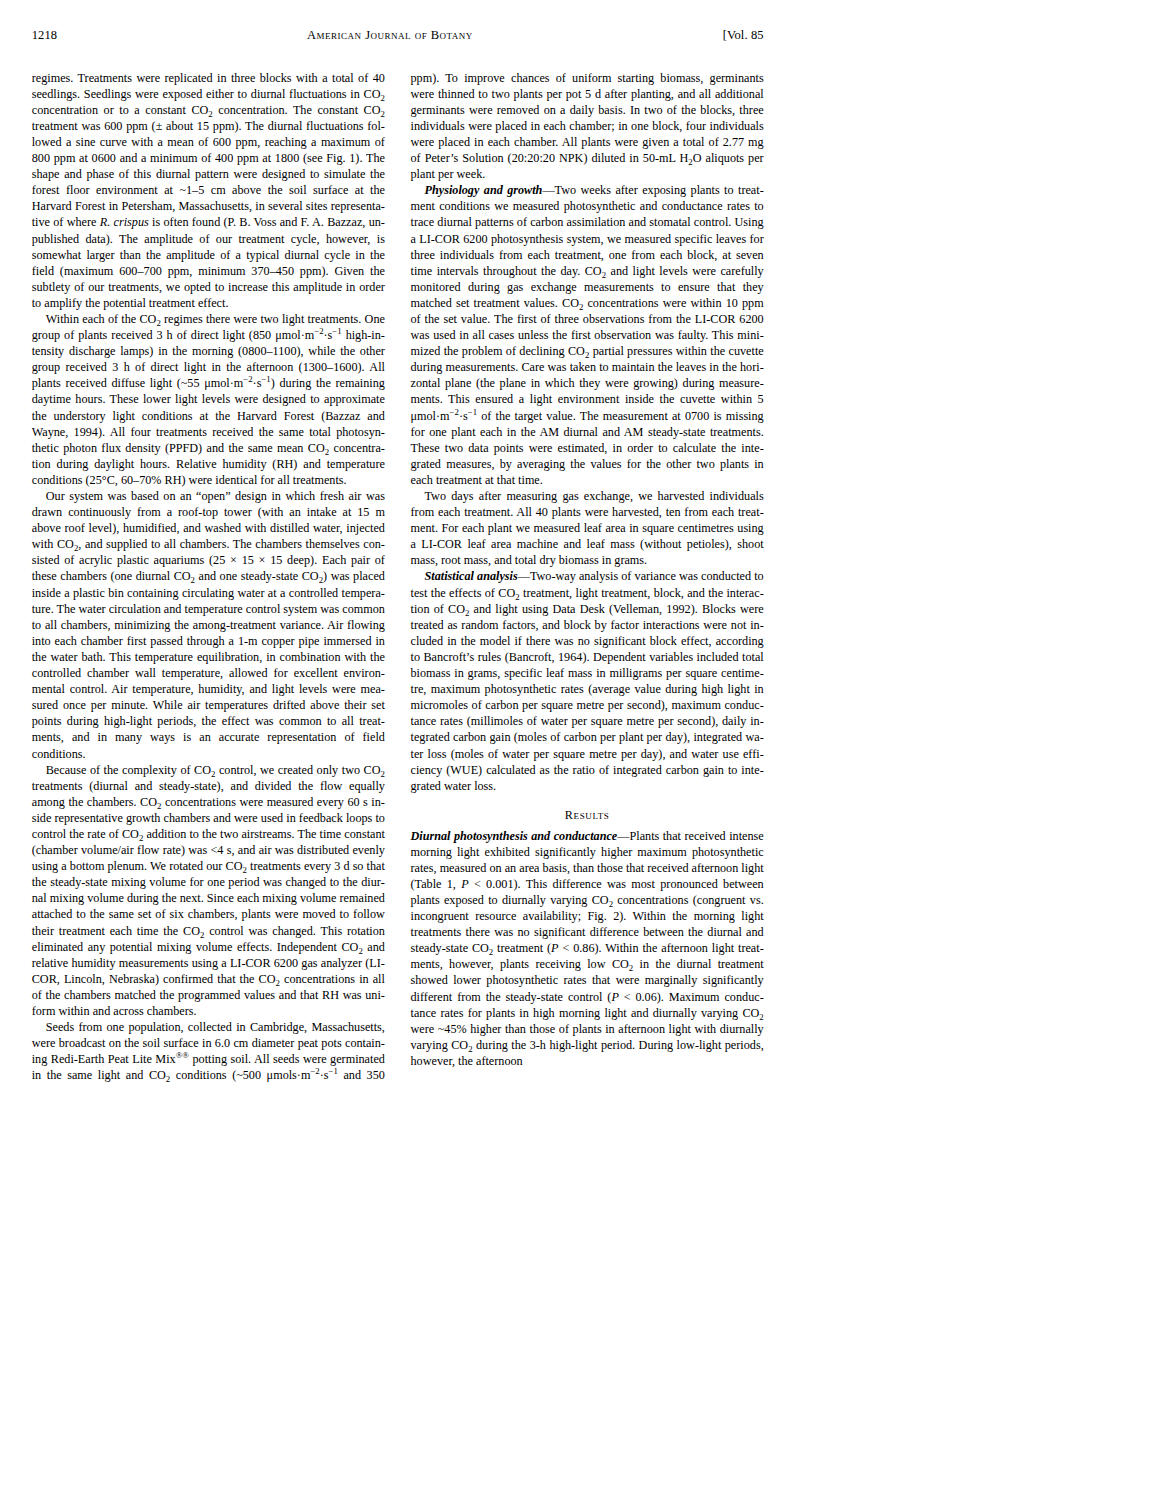1218 American Journal of Botany [Vol. 85
regimes. Treatments were replicated in three blocks with a total of 40 seedlings. Seedlings were exposed either to diurnal fluctuations in CO2 concentration or to a constant CO2 concentration. The constant CO2 treatment was 600 ppm (± about 15 ppm). The diurnal fluctuations followed a sine curve with a mean of 600 ppm, reaching a maximum of 800 ppm at 0600 and a minimum of 400 ppm at 1800 (see Fig. 1). The shape and phase of this diurnal pattern were designed to simulate the forest floor environment at ~1–5 cm above the soil surface at the Harvard Forest in Petersham, Massachusetts, in several sites representative of where R. crispus is often found (P. B. Voss and F. A. Bazzaz, unpublished data). The amplitude of our treatment cycle, however, is somewhat larger than the amplitude of a typical diurnal cycle in the field (maximum 600–700 ppm, minimum 370–450 ppm). Given the subtlety of our treatments, we opted to increase this amplitude in order to amplify the potential treatment effect.
Within each of the CO2 regimes there were two light treatments. One group of plants received 3 h of direct light (850 μmol·m−2·s−1 high-intensity discharge lamps) in the morning (0800–1100), while the other group received 3 h of direct light in the afternoon (1300–1600). All plants received diffuse light (~55 μmol·m−2·s−1) during the remaining daytime hours. These lower light levels were designed to approximate the understory light conditions at the Harvard Forest (Bazzaz and Wayne, 1994). All four treatments received the same total photosynthetic photon flux density (PPFD) and the same mean CO2 concentration during daylight hours. Relative humidity (RH) and temperature conditions (25°C, 60–70% RH) were identical for all treatments.
Our system was based on an “open” design in which fresh air was drawn continuously from a roof-top tower (with an intake at 15 m above roof level), humidified, and washed with distilled water, injected with CO2, and supplied to all chambers. The chambers themselves consisted of acrylic plastic aquariums (25 × 15 × 15 deep). Each pair of these chambers (one diurnal CO2 and one steady-state CO2) was placed inside a plastic bin containing circulating water at a controlled temperature. The water circulation and temperature control system was common to all chambers, minimizing the among-treatment variance. Air flowing into each chamber first passed through a 1-m copper pipe immersed in the water bath. This temperature equilibration, in combination with the controlled chamber wall temperature, allowed for excellent environmental control. Air temperature, humidity, and light levels were measured once per minute. While air temperatures drifted above their set points during high-light periods, the effect was common to all treatments, and in many ways is an accurate representation of field conditions.
Because of the complexity of CO2 control, we created only two CO2 treatments (diurnal and steady-state), and divided the flow equally among the chambers. CO2 concentrations were measured every 60 s inside representative growth chambers and were used in feedback loops to control the rate of CO2 addition to the two airstreams. The time constant (chamber volume/air flow rate) was <4 s, and air was distributed evenly using a bottom plenum. We rotated our CO2 treatments every 3 d so that the steady-state mixing volume for one period was changed to the diurnal mixing volume during the next. Since each mixing volume remained attached to the same set of six chambers, plants were moved to follow their treatment each time the CO2 control was changed. This rotation eliminated any potential mixing volume effects. Independent CO2 and relative humidity measurements using a LI-COR 6200 gas analyzer (LI-COR, Lincoln, Nebraska) confirmed that the CO2 concentrations in all of the chambers matched the programmed values and that RH was uniform within and across chambers.
Seeds from one population, collected in Cambridge, Massachusetts, were broadcast on the soil surface in 6.0 cm diameter peat pots containing Redi-Earth Peat Lite Mix®® potting soil. All seeds were germinated in the same light and CO2 conditions (~500 μmols·m−2·s−1 and 350 ppm). To improve chances of uniform starting biomass, germinants were thinned to two plants per pot 5 d after planting, and all additional germinants were removed on a daily basis. In two of the blocks, three individuals were placed in each chamber; in one block, four individuals were placed in each chamber. All plants were given a total of 2.77 mg of Peter’s Solution (20:20:20 NPK) diluted in 50-mL H2O aliquots per plant per week.
Physiology and growth Two weeks after exposing plants to treatment conditions we measured photosynthetic and conductance rates to trace diurnal patterns of carbon assimilation and stomatal control. Using a LI-COR 6200 photosynthesis system, we measured specific leaves for three individuals from each treatment, one from each block, at seven time intervals throughout the day. CO2 and light levels were carefully monitored during gas exchange measurements to ensure that they matched set treatment values. CO2 concentrations were within 10 ppm of the set value. The first of three observations from the LI-COR 6200 was used in all cases unless the first observation was faulty. This minimized the problem of declining CO2 partial pressures within the cuvette during measurements. Care was taken to maintain the leaves in the horizontal plane (the plane in which they were growing) during measurements. This ensured a light environment inside the cuvette within 5 μmol·m−2·s−1 of the target value. The measurement at 0700 is missing for one plant each in the AM diurnal and AM steady-state treatments. These two data points were estimated, in order to calculate the integrated measures, by averaging the values for the other two plants in each treatment at that time.
Two days after measuring gas exchange, we harvested individuals from each treatment. All 40 plants were harvested, ten from each treatment. For each plant we measured leaf area in square centimetres using a LI-COR leaf area machine and leaf mass (without petioles), shoot mass, root mass, and total dry biomass in grams.
Statistical analysis Two-way analysis of variance was conducted to test the effects of CO2 treatment, light treatment, block, and the interaction of CO2 and light using Data Desk (Velleman, 1992). Blocks were treated as random factors, and block by factor interactions were not included in the model if there was no significant block effect, according to Bancroft’s rules (Bancroft, 1964). Dependent variables included total biomass in grams, specific leaf mass in milligrams per square centimetre, maximum photosynthetic rates (average value during high light in micromoles of carbon per square metre per second), maximum conductance rates (millimoles of water per square metre per second), daily integrated carbon gain (moles of carbon per plant per day), integrated water loss (moles of water per square metre per day), and water use efficiency (WUE) calculated as the ratio of integrated carbon gain to integrated water loss.
Results
Diurnal photosynthesis and conductance Plants that received intense morning light exhibited significantly higher maximum photosynthetic rates, measured on an area basis, than those that received afternoon light (Table 1, P < 0.001). This difference was most pronounced between plants exposed to diurnally varying CO2 concentrations (congruent vs. incongruent resource availability; Fig. 2). Within the morning light treatments there was no significant difference between the diurnal and steady-state CO2 treatment (P < 0.86). Within the afternoon light treatments, however, plants receiving low CO2 in the diurnal treatment showed lower photosynthetic rates that were marginally significantly different from the steady-state control (P < 0.06). Maximum conductance rates for plants in high morning light and diurnally varying CO2 were ~45% higher than those of plants in afternoon light with diurnally varying CO2 during the 3-h high-light period. During low-light periods, however, the afternoon